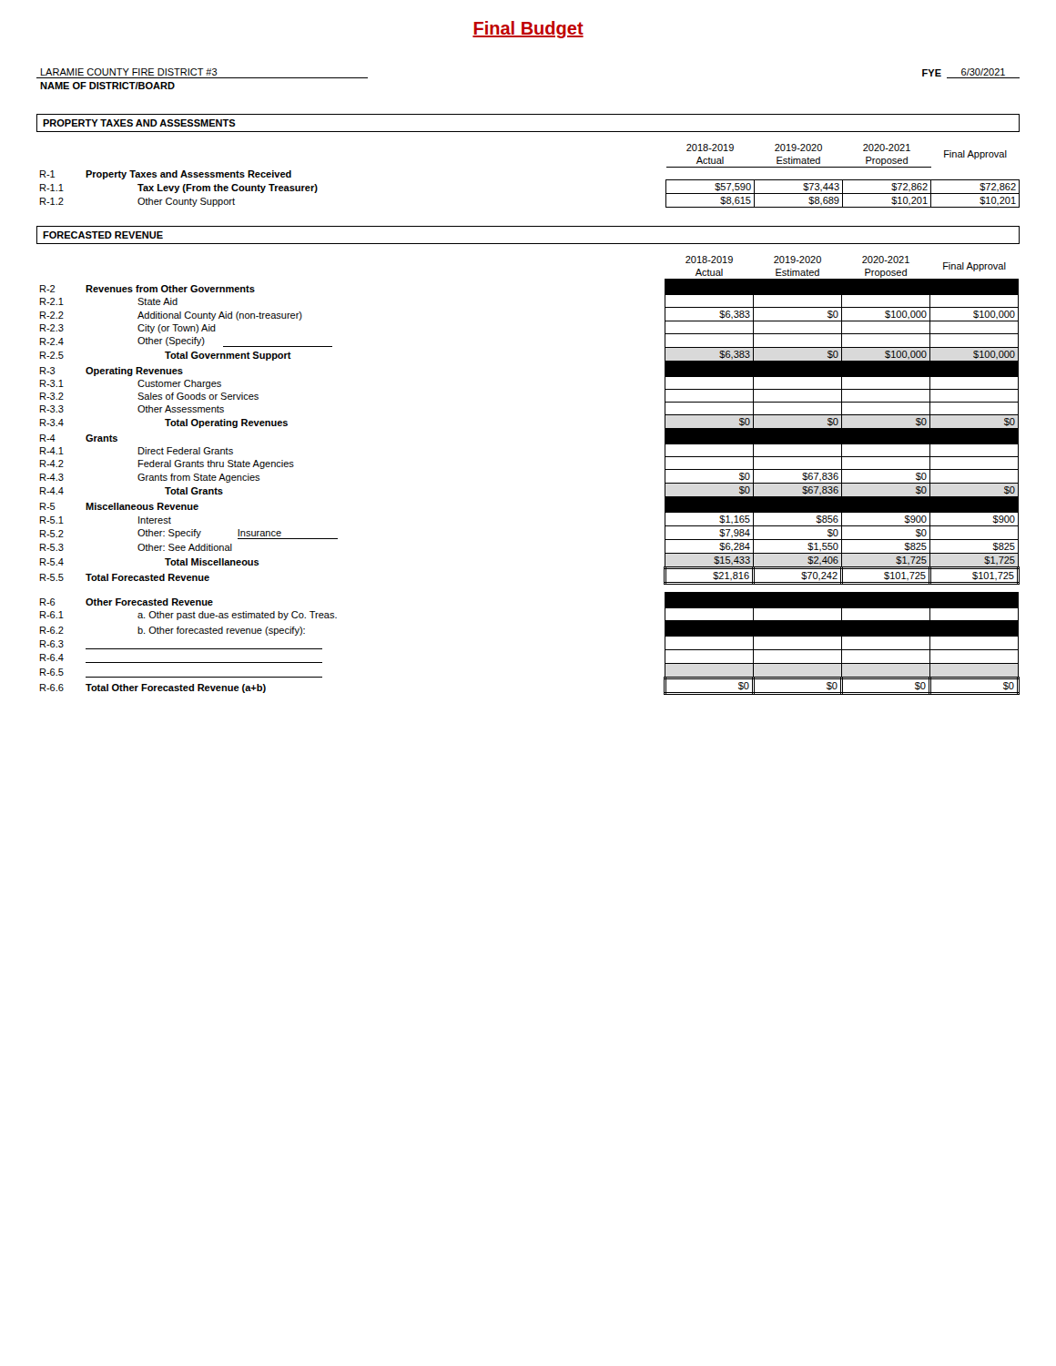Final Budget
LARAMIE COUNTY FIRE DISTRICT #3
FYE
6/30/2021
NAME OF DISTRICT/BOARD
PROPERTY TAXES AND ASSESSMENTS
| | | 2018-2019 | 2019-2020 | 2020-2021 | Final Approval |
| | | Actual | Estimated | Proposed |
| R-1 | Property Taxes and Assessments Received | | | | |
| R-1.1 | Tax Levy (From the County Treasurer) | $57,590 | $73,443 | $72,862 | $72,862 |
| R-1.2 | Other County Support | $8,615 | $8,689 | $10,201 | $10,201 |
FORECASTED REVENUE
| | | 2018-2019 | 2019-2020 | 2020-2021 | Final Approval |
| | | Actual | Estimated | Proposed |
| R-2 | Revenues from Other Governments | | | | |
| R-2.1 | State Aid | | | | |
| R-2.2 | Additional County Aid (non-treasurer) | $6,383 | $0 | $100,000 | $100,000 |
| R-2.3 | City (or Town) Aid | | | | |
| R-2.4 | Other (Specify) | | | | |
| R-2.5 | Total Government Support | $6,383 | $0 | $100,000 | $100,000 |
| R-3 | Operating Revenues | | | | |
| R-3.1 | Customer Charges | | | | |
| R-3.2 | Sales of Goods or Services | | | | |
| R-3.3 | Other Assessments | | | | |
| R-3.4 | Total Operating Revenues | $0 | $0 | $0 | $0 |
| R-4 | Grants | | | | |
| R-4.1 | Direct Federal Grants | | | | |
| R-4.2 | Federal Grants thru State Agencies | | | | |
| R-4.3 | Grants from State Agencies | $0 | $67,836 | $0 | |
| R-4.4 | Total Grants | $0 | $67,836 | $0 | $0 |
| R-5 | Miscellaneous Revenue | | | | |
| R-5.1 | Interest | $1,165 | $856 | $900 | $900 |
| R-5.2 | Other: Specify Insurance | $7,984 | $0 | $0 | |
| R-5.3 | Other: See Additional | $6,284 | $1,550 | $825 | $825 |
| R-5.4 | Total Miscellaneous | $15,433 | $2,406 | $1,725 | $1,725 |
| R-5.5 | Total Forecasted Revenue | $21,816 | $70,242 | $101,725 | $101,725 |
| R-6 | Other Forecasted Revenue | | | | |
| R-6.1 | a. Other past due-as estimated by Co. Treas. | | | | |
| R-6.2 | b. Other forecasted revenue (specify): | | | | |
| R-6.3 | | | | | |
| R-6.4 | | | | | |
| R-6.5 | | | | | |
| R-6.6 | Total Other Forecasted Revenue (a+b) | $0 | $0 | $0 | $0 |